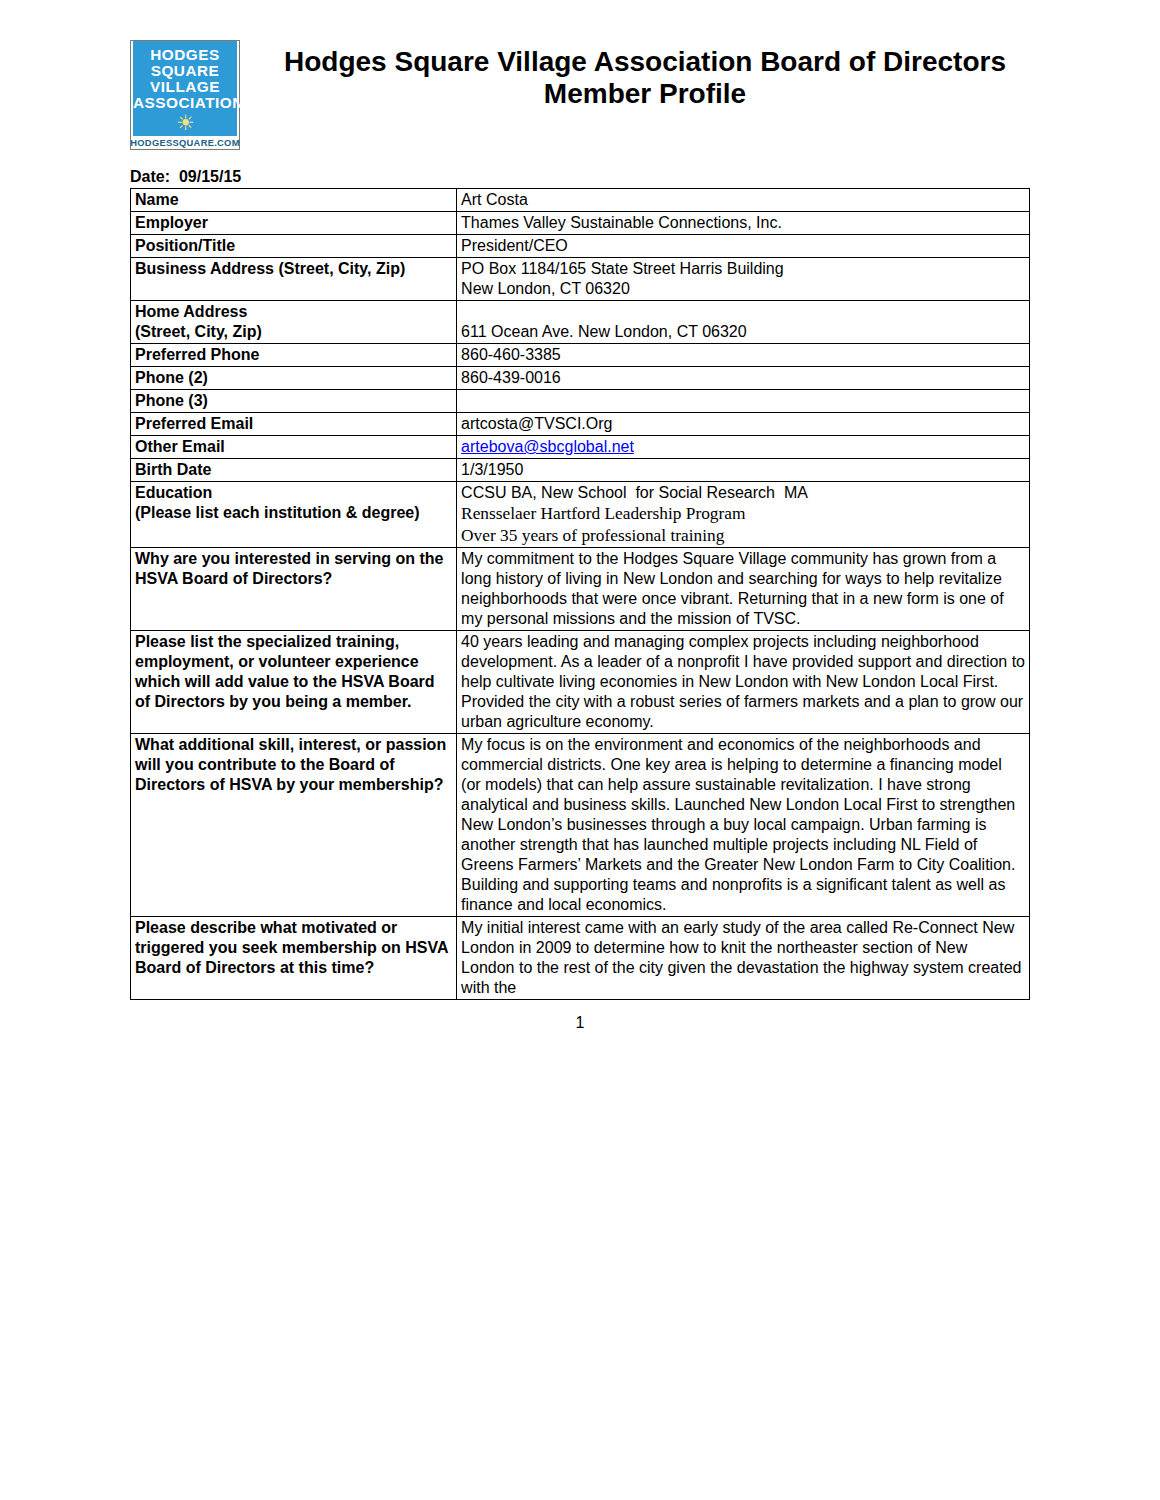HODGES
SQUARE
VILLAGE
ASSOCIATION
☀
HODGESSQUARE.COM
Hodges Square Village Association Board of Directors
Member Profile
Date: 09/15/15
| Name | Art Costa |
| Employer | Thames Valley Sustainable Connections, Inc. |
| Position/Title | President/CEO |
| Business Address (Street, City, Zip) | PO Box 1184/165 State Street Harris Building New London, CT 06320 |
| Home Address (Street, City, Zip) | 611 Ocean Ave. New London, CT 06320 |
| Preferred Phone | 860-460-3385 |
| Phone (2) | 860-439-0016 |
| Phone (3) | |
| Preferred Email | artcosta@TVSCI.Org |
| Other Email | artebova@sbcglobal.net |
| Birth Date | 1/3/1950 |
| Education (Please list each institution & degree) | CCSU BA, New School for Social Research MA Rensselaer Hartford Leadership Program Over 35 years of professional training |
| Why are you interested in serving on the HSVA Board of Directors? | My commitment to the Hodges Square Village community has grown from a long history of living in New London and searching for ways to help revitalize neighborhoods that were once vibrant. Returning that in a new form is one of my personal missions and the mission of TVSC. |
| Please list the specialized training, employment, or volunteer experience which will add value to the HSVA Board of Directors by you being a member. | 40 years leading and managing complex projects including neighborhood development. As a leader of a nonprofit I have provided support and direction to help cultivate living economies in New London with New London Local First. Provided the city with a robust series of farmers markets and a plan to grow our urban agriculture economy. |
| What additional skill, interest, or passion will you contribute to the Board of Directors of HSVA by your membership? | My focus is on the environment and economics of the neighborhoods and commercial districts. One key area is helping to determine a financing model (or models) that can help assure sustainable revitalization. I have strong analytical and business skills. Launched New London Local First to strengthen New London’s businesses through a buy local campaign. Urban farming is another strength that has launched multiple projects including NL Field of Greens Farmers’ Markets and the Greater New London Farm to City Coalition. Building and supporting teams and nonprofits is a significant talent as well as finance and local economics. |
| Please describe what motivated or triggered you seek membership on HSVA Board of Directors at this time? | My initial interest came with an early study of the area called Re-Connect New London in 2009 to determine how to knit the northeaster section of New London to the rest of the city given the devastation the highway system created with the |
1